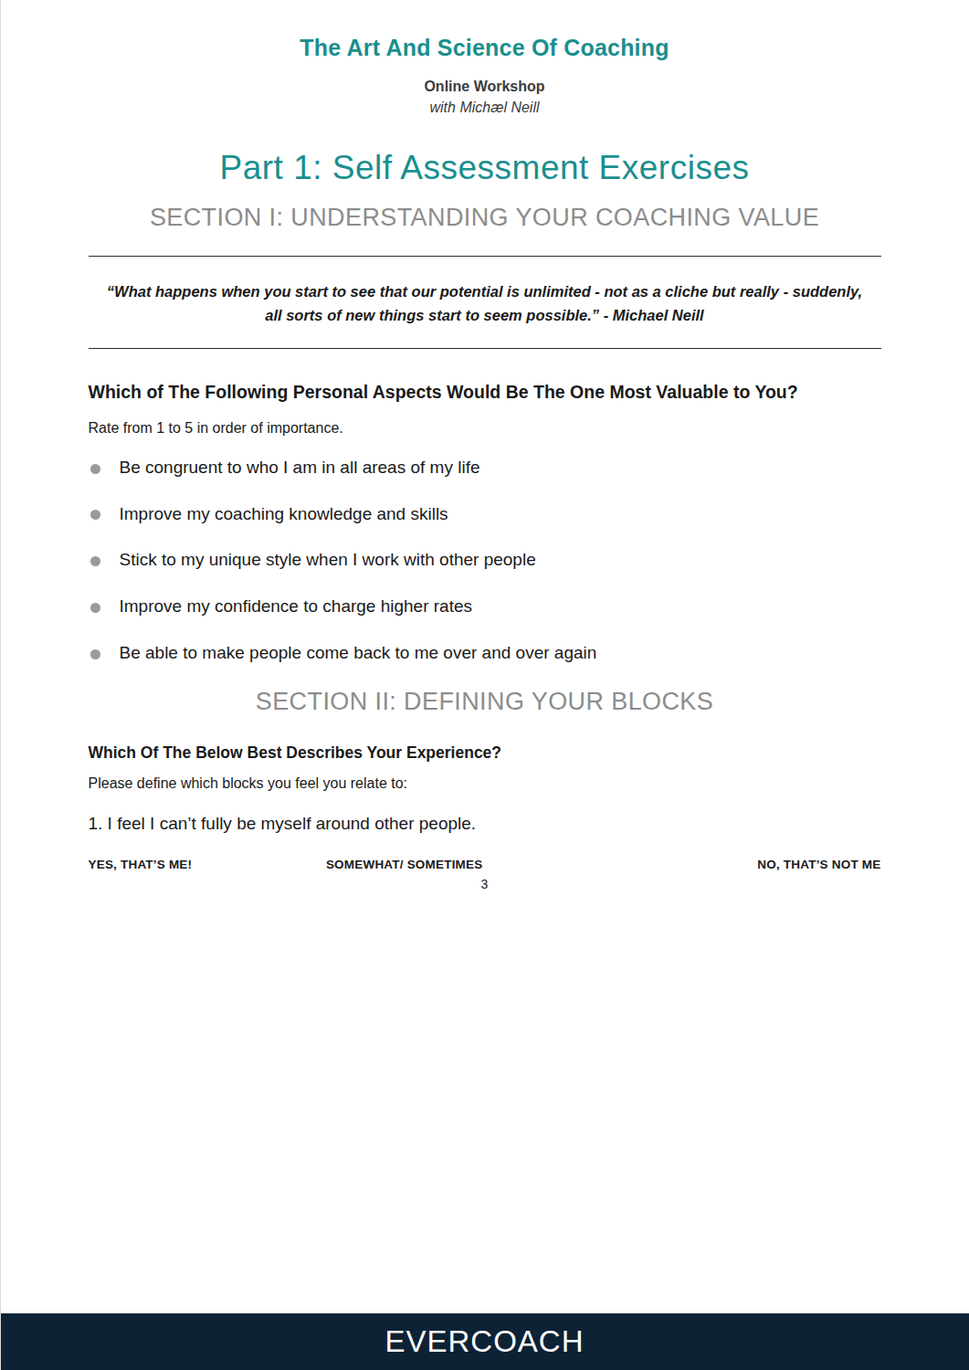The Art And Science Of Coaching
Online Workshop
with Michæl Neill
Part 1: Self Assessment Exercises
SECTION I: UNDERSTANDING YOUR COACHING VALUE
“What happens when you start to see that our potential is unlimited - not as a cliche but really - suddenly, all sorts of new things start to seem possible.” - Michael Neill
Which of The Following Personal Aspects Would Be The One Most Valuable to You?
Rate from 1 to 5 in order of importance.
Be congruent to who I am in all areas of my life
Improve my coaching knowledge and skills
Stick to my unique style when I work with other people
Improve my confidence to charge higher rates
Be able to make people come back to me over and over again
SECTION II: DEFINING YOUR BLOCKS
Which Of The Below Best Describes Your Experience?
Please define which blocks you feel you relate to:
1. I feel I can’t fully be myself around other people.
YES, THAT’S ME! SOMEWHAT/ SOMETIMES NO, THAT’S NOT ME
3
EVER COACH